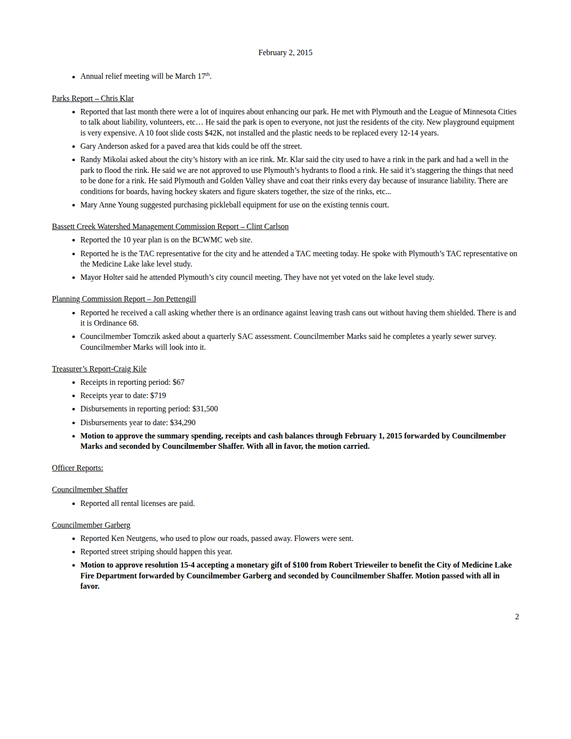February 2, 2015
Annual relief meeting will be March 17th.
Parks Report – Chris Klar
Reported that last month there were a lot of inquires about enhancing our park. He met with Plymouth and the League of Minnesota Cities to talk about liability, volunteers, etc… He said the park is open to everyone, not just the residents of the city. New playground equipment is very expensive. A 10 foot slide costs $42K, not installed and the plastic needs to be replaced every 12-14 years.
Gary Anderson asked for a paved area that kids could be off the street.
Randy Mikolai asked about the city’s history with an ice rink. Mr. Klar said the city used to have a rink in the park and had a well in the park to flood the rink. He said we are not approved to use Plymouth’s hydrants to flood a rink. He said it’s staggering the things that need to be done for a rink. He said Plymouth and Golden Valley shave and coat their rinks every day because of insurance liability. There are conditions for boards, having hockey skaters and figure skaters together, the size of the rinks, etc...
Mary Anne Young suggested purchasing pickleball equipment for use on the existing tennis court.
Bassett Creek Watershed Management Commission Report – Clint Carlson
Reported the 10 year plan is on the BCWMC web site.
Reported he is the TAC representative for the city and he attended a TAC meeting today. He spoke with Plymouth’s TAC representative on the Medicine Lake lake level study.
Mayor Holter said he attended Plymouth’s city council meeting. They have not yet voted on the lake level study.
Planning Commission Report – Jon Pettengill
Reported he received a call asking whether there is an ordinance against leaving trash cans out without having them shielded. There is and it is Ordinance 68.
Councilmember Tomczik asked about a quarterly SAC assessment. Councilmember Marks said he completes a yearly sewer survey. Councilmember Marks will look into it.
Treasurer’s Report-Craig Kile
Receipts in reporting period: $67
Receipts year to date: $719
Disbursements in reporting period: $31,500
Disbursements year to date: $34,290
Motion to approve the summary spending, receipts and cash balances through February 1, 2015 forwarded by Councilmember Marks and seconded by Councilmember Shaffer. With all in favor, the motion carried.
Officer Reports:
Councilmember Shaffer
Reported all rental licenses are paid.
Councilmember Garberg
Reported Ken Neutgens, who used to plow our roads, passed away. Flowers were sent.
Reported street striping should happen this year.
Motion to approve resolution 15-4 accepting a monetary gift of $100 from Robert Trieweiler to benefit the City of Medicine Lake Fire Department forwarded by Councilmember Garberg and seconded by Councilmember Shaffer. Motion passed with all in favor.
2